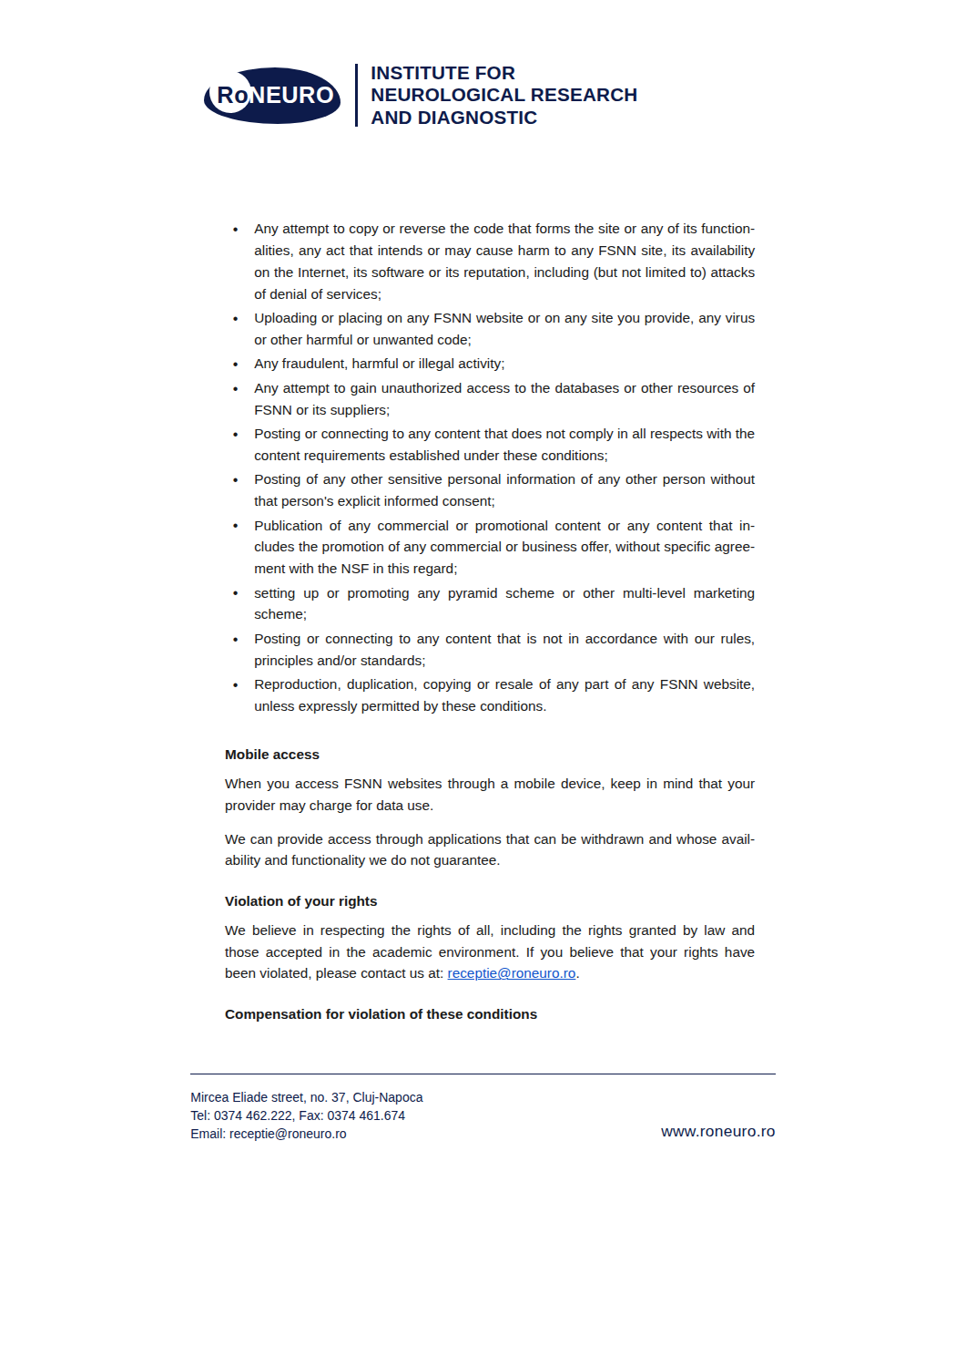Ro NEURO
Institute for
Neurological Research
and Diagnostic
Any attempt to copy or reverse the code that forms the site or any of its functionalities, any act that intends or may cause harm to any FSNN site, its availability on the Internet, its software or its reputation, including (but not limited to) attacks of denial of services;
Uploading or placing on any FSNN website or on any site you provide, any virus or other harmful or unwanted code;
Any fraudulent, harmful or illegal activity;
Any attempt to gain unauthorized access to the databases or other resources of FSNN or its suppliers;
Posting or connecting to any content that does not comply in all respects with the content requirements established under these conditions;
Posting of any other sensitive personal information of any other person without that person's explicit informed consent;
Publication of any commercial or promotional content or any content that includes the promotion of any commercial or business offer, without specific agreement with the NSF in this regard;
setting up or promoting any pyramid scheme or other multi-level marketing scheme;
Posting or connecting to any content that is not in accordance with our rules, principles and/or standards;
Reproduction, duplication, copying or resale of any part of any FSNN website, unless expressly permitted by these conditions.
Mobile access
When you access FSNN websites through a mobile device, keep in mind that your provider may charge for data use.
We can provide access through applications that can be withdrawn and whose availability and functionality we do not guarantee.
Violation of your rights
We believe in respecting the rights of all, including the rights granted by law and those accepted in the academic environment. If you believe that your rights have been violated, please contact us at: receptie@roneuro.ro.
Compensation for violation of these conditions
Mircea Eliade street, no. 37, Cluj-Napoca
Tel: 0374 462.222, Fax: 0374 461.674
Email: receptie@roneuro.ro
www.roneuro.ro